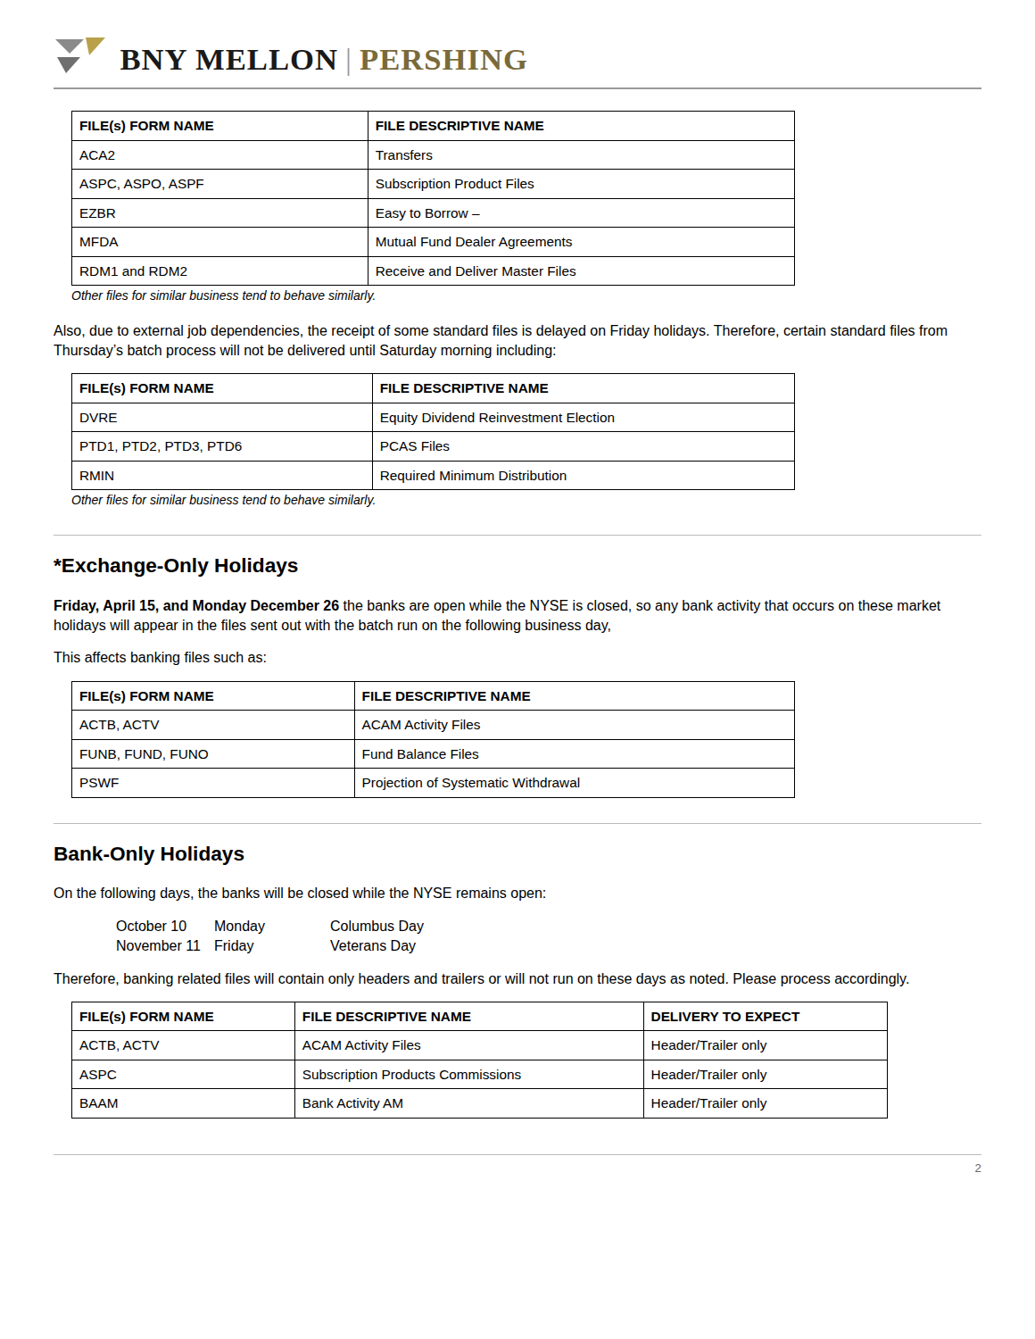BNY MELLON|PERSHING
| FILE(s) FORM NAME | FILE DESCRIPTIVE NAME |
| --- | --- |
| ACA2 | Transfers |
| ASPC, ASPO, ASPF | Subscription Product Files |
| EZBR | Easy to Borrow – |
| MFDA | Mutual Fund Dealer Agreements |
| RDM1 and RDM2 | Receive and Deliver Master Files |
Other files for similar business tend to behave similarly.
Also, due to external job dependencies, the receipt of some standard files is delayed on Friday holidays. Therefore, certain standard files from Thursday’s batch process will not be delivered until Saturday morning including:
| FILE(s) FORM NAME | FILE DESCRIPTIVE NAME |
| --- | --- |
| DVRE | Equity Dividend Reinvestment Election |
| PTD1, PTD2, PTD3, PTD6 | PCAS Files |
| RMIN | Required Minimum Distribution |
Other files for similar business tend to behave similarly.
*Exchange-Only Holidays
Friday, April 15, and Monday December 26 the banks are open while the NYSE is closed, so any bank activity that occurs on these market holidays will appear in the files sent out with the batch run on the following business day,
This affects banking files such as:
| FILE(s) FORM NAME | FILE DESCRIPTIVE NAME |
| --- | --- |
| ACTB, ACTV | ACAM Activity Files |
| FUNB, FUND, FUNO | Fund Balance Files |
| PSWF | Projection of Systematic Withdrawal |
Bank-Only Holidays
On the following days, the banks will be closed while the NYSE remains open:
October 10 Monday Columbus Day
November 11 Friday Veterans Day
Therefore, banking related files will contain only headers and trailers or will not run on these days as noted. Please process accordingly.
| FILE(s) FORM NAME | FILE DESCRIPTIVE NAME | DELIVERY TO EXPECT |
| --- | --- | --- |
| ACTB, ACTV | ACAM Activity Files | Header/Trailer only |
| ASPC | Subscription Products Commissions | Header/Trailer only |
| BAAM | Bank Activity AM | Header/Trailer only |
2